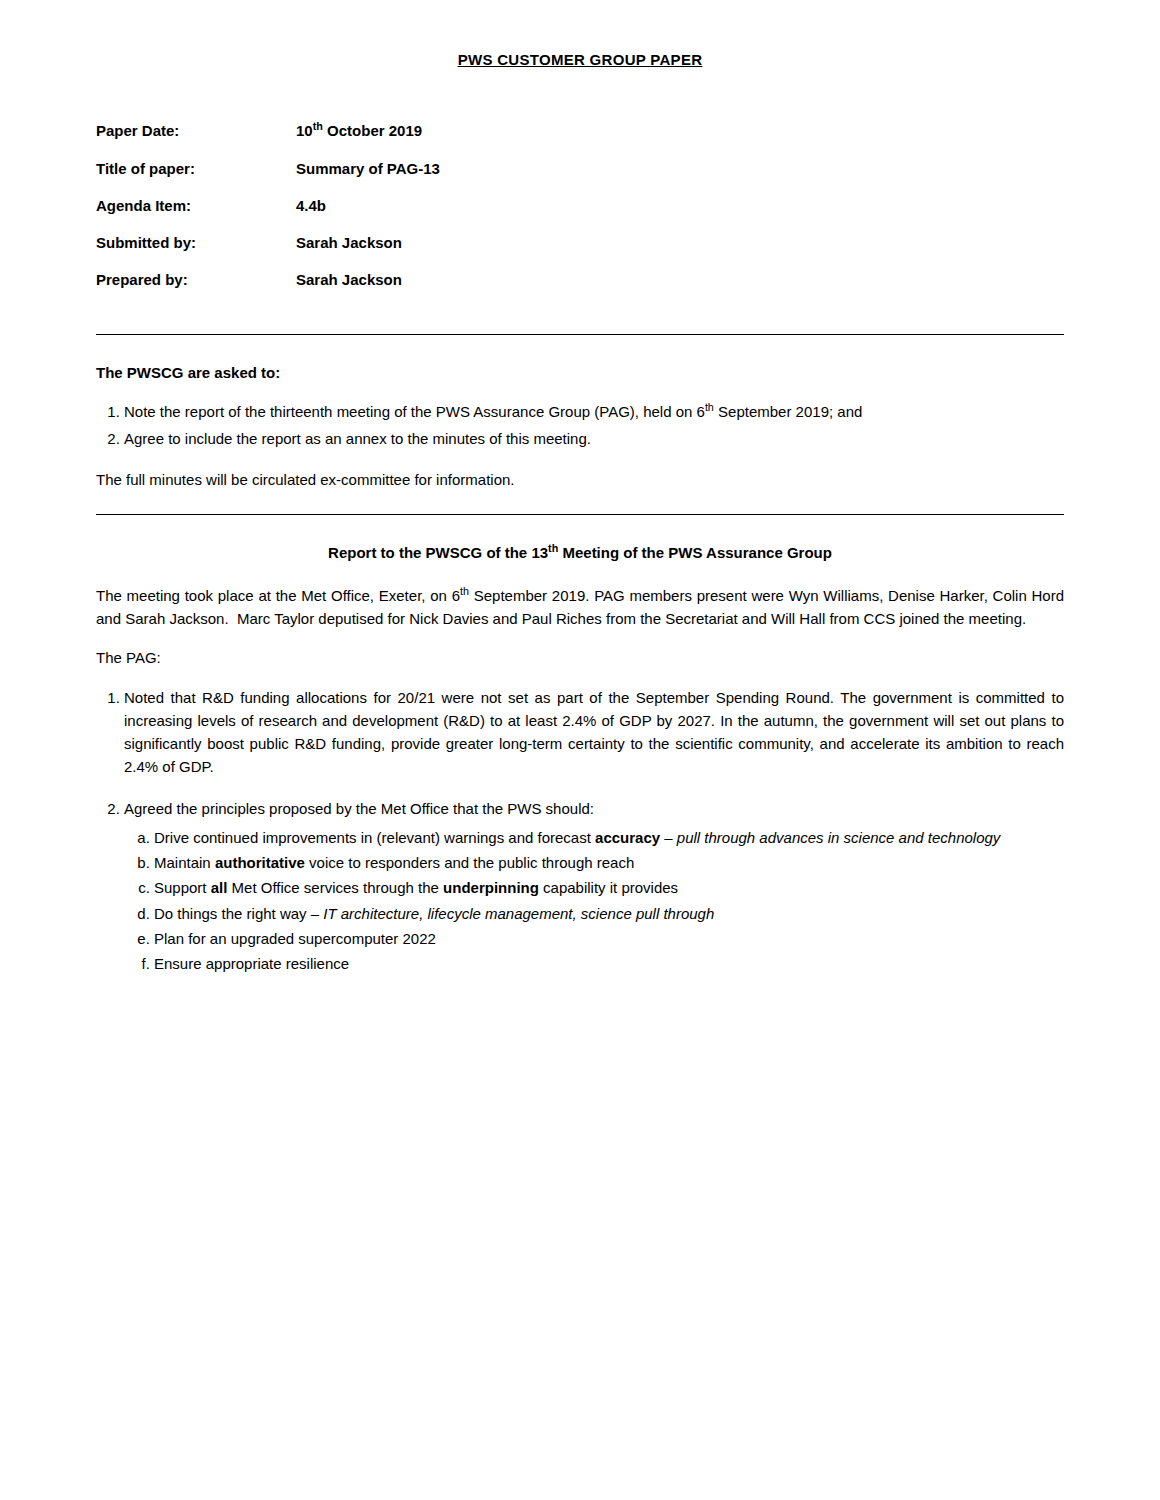PWS CUSTOMER GROUP PAPER
| Paper Date: | 10 th October 2019 |
| Title of paper: | Summary of PAG-13 |
| Agenda Item: | 4.4b |
| Submitted by: | Sarah Jackson |
| Prepared by: | Sarah Jackson |
The PWSCG are asked to:
Note the report of the thirteenth meeting of the PWS Assurance Group (PAG), held on 6th September 2019; and
Agree to include the report as an annex to the minutes of this meeting.
The full minutes will be circulated ex-committee for information.
Report to the PWSCG of the 13th Meeting of the PWS Assurance Group
The meeting took place at the Met Office, Exeter, on 6th September 2019. PAG members present were Wyn Williams, Denise Harker, Colin Hord and Sarah Jackson. Marc Taylor deputised for Nick Davies and Paul Riches from the Secretariat and Will Hall from CCS joined the meeting.
The PAG:
Noted that R&D funding allocations for 20/21 were not set as part of the September Spending Round. The government is committed to increasing levels of research and development (R&D) to at least 2.4% of GDP by 2027. In the autumn, the government will set out plans to significantly boost public R&D funding, provide greater long-term certainty to the scientific community, and accelerate its ambition to reach 2.4% of GDP.
Agreed the principles proposed by the Met Office that the PWS should:
Drive continued improvements in (relevant) warnings and forecast accuracy – pull through advances in science and technology
Maintain authoritative voice to responders and the public through reach
Support all Met Office services through the underpinning capability it provides
Do things the right way – IT architecture, lifecycle management, science pull through
Plan for an upgraded supercomputer 2022
Ensure appropriate resilience